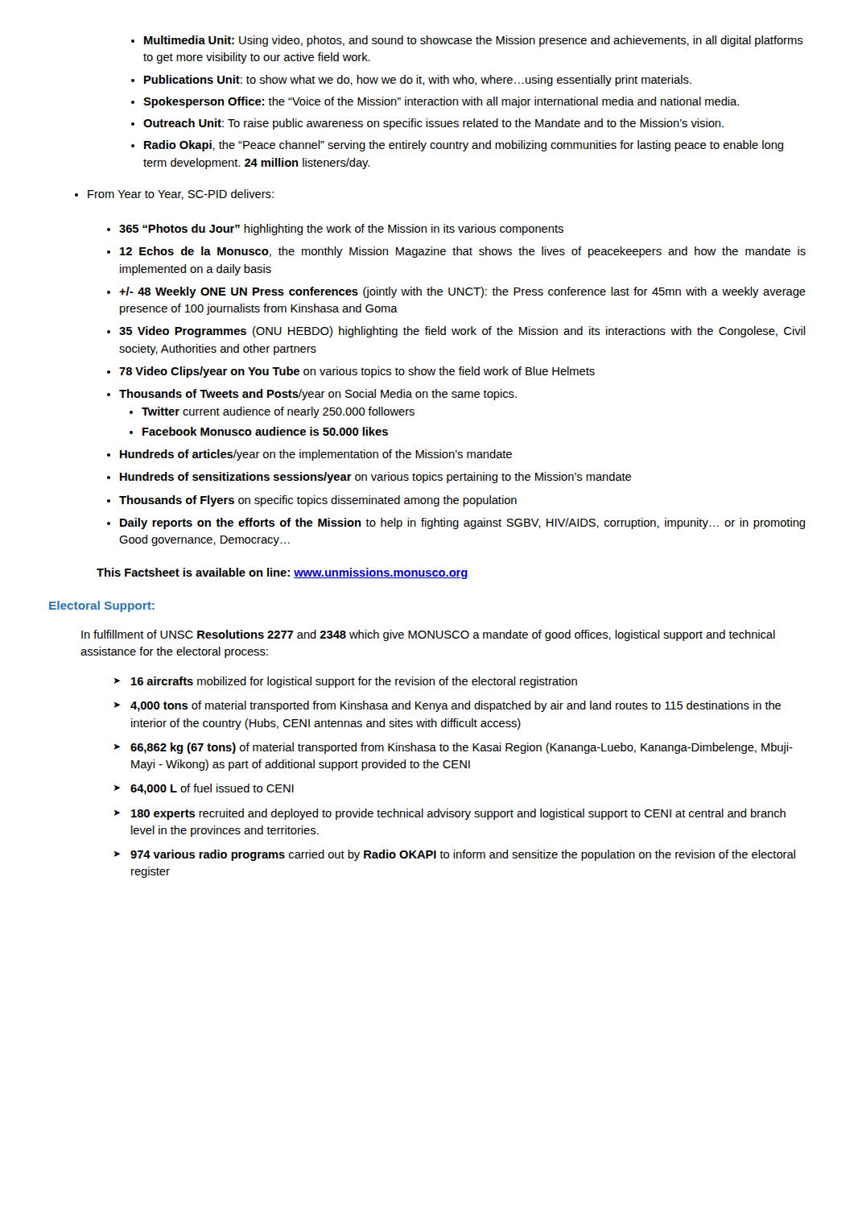Multimedia Unit: Using video, photos, and sound to showcase the Mission presence and achievements, in all digital platforms to get more visibility to our active field work.
Publications Unit: to show what we do, how we do it, with who, where…using essentially print materials.
Spokesperson Office: the “Voice of the Mission” interaction with all major international media and national media.
Outreach Unit: To raise public awareness on specific issues related to the Mandate and to the Mission’s vision.
Radio Okapi, the “Peace channel” serving the entirely country and mobilizing communities for lasting peace to enable long term development. 24 million listeners/day.
From Year to Year, SC-PID delivers:
365 “Photos du Jour” highlighting the work of the Mission in its various components
12 Echos de la Monusco, the monthly Mission Magazine that shows the lives of peacekeepers and how the mandate is implemented on a daily basis
+/- 48 Weekly ONE UN Press conferences (jointly with the UNCT): the Press conference last for 45mn with a weekly average presence of 100 journalists from Kinshasa and Goma
35 Video Programmes (ONU HEBDO) highlighting the field work of the Mission and its interactions with the Congolese, Civil society, Authorities and other partners
78 Video Clips/year on You Tube on various topics to show the field work of Blue Helmets
Thousands of Tweets and Posts/year on Social Media on the same topics.
Twitter current audience of nearly 250.000 followers
Facebook Monusco audience is 50.000 likes
Hundreds of articles/year on the implementation of the Mission’s mandate
Hundreds of sensitizations sessions/year on various topics pertaining to the Mission’s mandate
Thousands of Flyers on specific topics disseminated among the population
Daily reports on the efforts of the Mission to help in fighting against SGBV, HIV/AIDS, corruption, impunity… or in promoting Good governance, Democracy…
This Factsheet is available on line: www.unmissions.monusco.org
Electoral Support:
In fulfillment of UNSC Resolutions 2277 and 2348 which give MONUSCO a mandate of good offices, logistical support and technical assistance for the electoral process:
16 aircrafts mobilized for logistical support for the revision of the electoral registration
4,000 tons of material transported from Kinshasa and Kenya and dispatched by air and land routes to 115 destinations in the interior of the country (Hubs, CENI antennas and sites with difficult access)
66,862 kg (67 tons) of material transported from Kinshasa to the Kasai Region (Kananga-Luebo, Kananga-Dimbelenge, Mbuji-Mayi - Wikong) as part of additional support provided to the CENI
64,000 L of fuel issued to CENI
180 experts recruited and deployed to provide technical advisory support and logistical support to CENI at central and branch level in the provinces and territories.
974 various radio programs carried out by Radio OKAPI to inform and sensitize the population on the revision of the electoral register